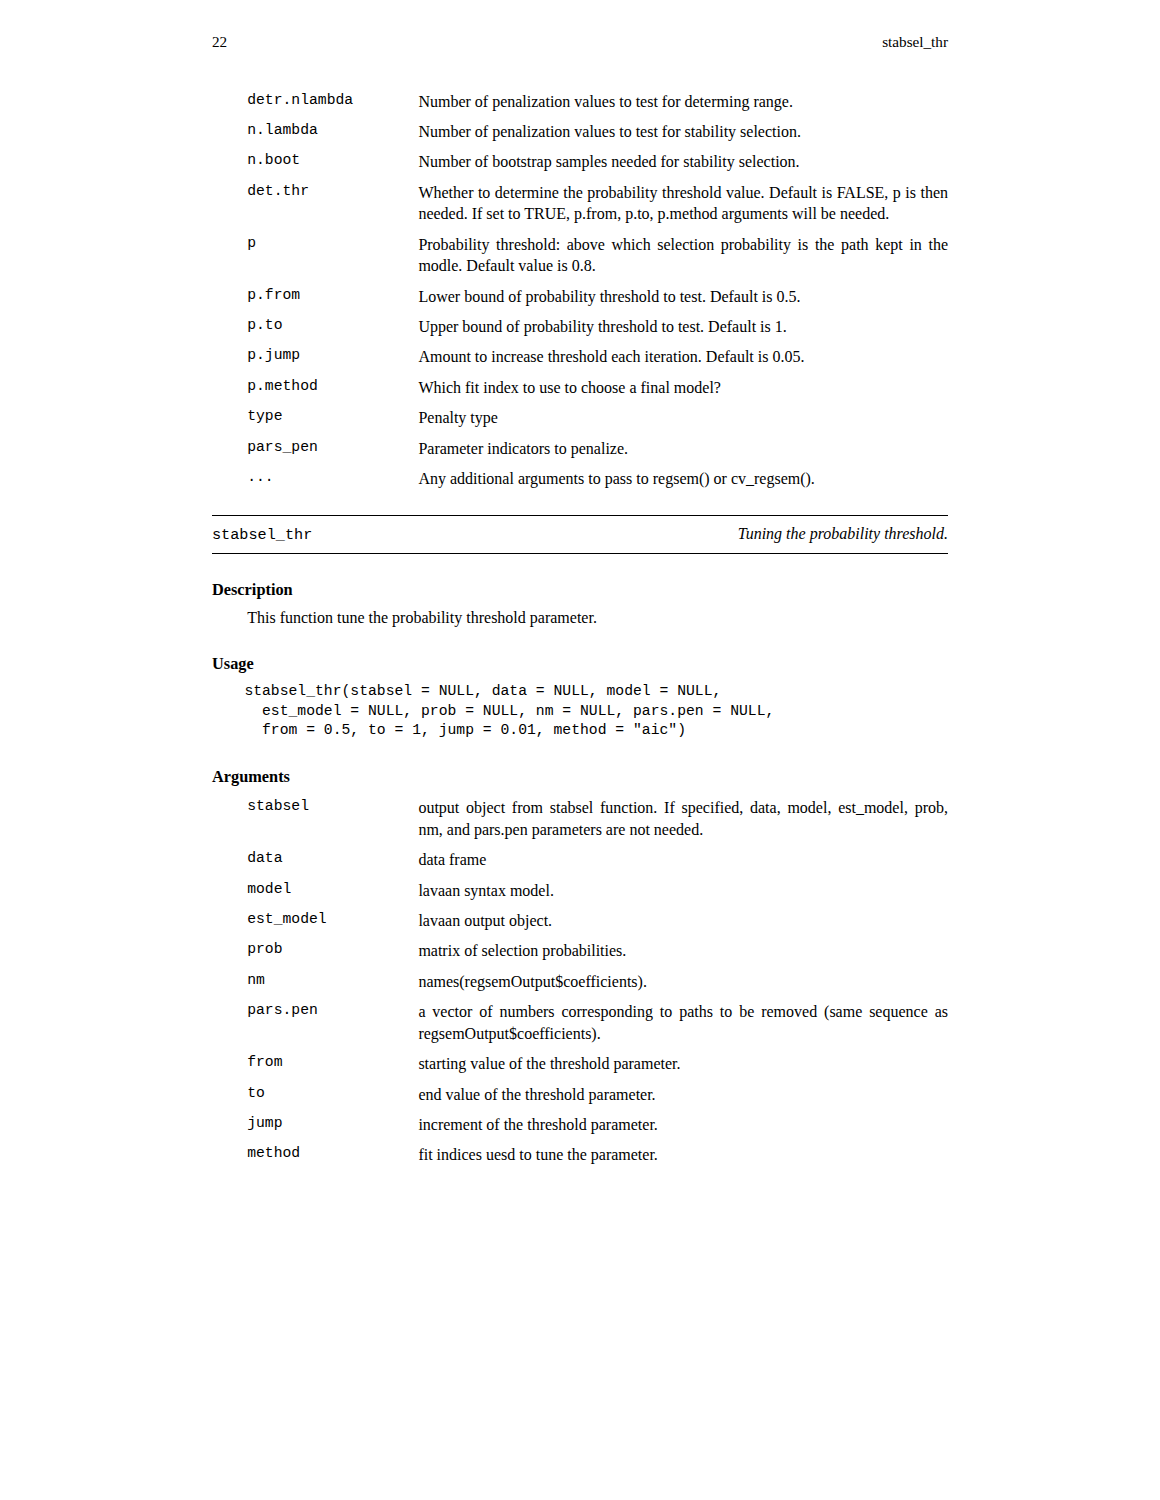22 stabsel_thr
detr.nlambda
Number of penalization values to test for determing range.
n.lambda
Number of penalization values to test for stability selection.
n.boot
Number of bootstrap samples needed for stability selection.
det.thr
Whether to determine the probability threshold value. Default is FALSE, p is then needed. If set to TRUE, p.from, p.to, p.method arguments will be needed.
p
Probability threshold: above which selection probability is the path kept in the modle. Default value is 0.8.
p.from
Lower bound of probability threshold to test. Default is 0.5.
p.to
Upper bound of probability threshold to test. Default is 1.
p.jump
Amount to increase threshold each iteration. Default is 0.05.
p.method
Which fit index to use to choose a final model?
type
Penalty type
pars_pen
Parameter indicators to penalize.
...
Any additional arguments to pass to regsem() or cv_regsem().
stabsel_thr Tuning the probability threshold.
Description
This function tune the probability threshold parameter.
Usage
stabsel_thr(stabsel = NULL, data = NULL, model = NULL,
  est_model = NULL, prob = NULL, nm = NULL, pars.pen = NULL,
  from = 0.5, to = 1, jump = 0.01, method = "aic")
Arguments
stabsel
output object from stabsel function. If specified, data, model, est_model, prob, nm, and pars.pen parameters are not needed.
data
data frame
model
lavaan syntax model.
est_model
lavaan output object.
prob
matrix of selection probabilities.
nm
names(regsemOutput$coefficients).
pars.pen
a vector of numbers corresponding to paths to be removed (same sequence as regsemOutput$coefficients).
from
starting value of the threshold parameter.
to
end value of the threshold parameter.
jump
increment of the threshold parameter.
method
fit indices uesd to tune the parameter.